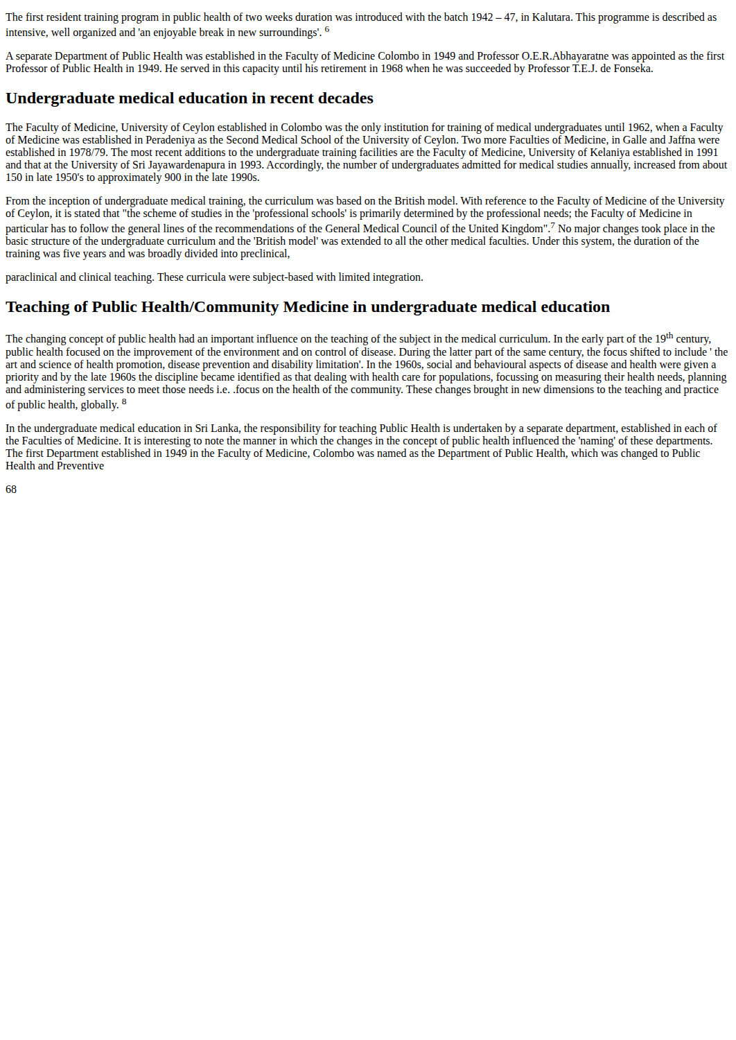The first resident training program in public health of two weeks duration was introduced with the batch 1942 – 47, in Kalutara. This programme is described as intensive, well organized and 'an enjoyable break in new surroundings'. 6
A separate Department of Public Health was established in the Faculty of Medicine Colombo in 1949 and Professor O.E.R.Abhayaratne was appointed as the first Professor of Public Health in 1949. He served in this capacity until his retirement in 1968 when he was succeeded by Professor T.E.J. de Fonseka.
Undergraduate medical education in recent decades
The Faculty of Medicine, University of Ceylon established in Colombo was the only institution for training of medical undergraduates until 1962, when a Faculty of Medicine was established in Peradeniya as the Second Medical School of the University of Ceylon. Two more Faculties of Medicine, in Galle and Jaffna were established in 1978/79. The most recent additions to the undergraduate training facilities are the Faculty of Medicine, University of Kelaniya established in 1991 and that at the University of Sri Jayawardenapura in 1993. Accordingly, the number of undergraduates admitted for medical studies annually, increased from about 150 in late 1950's to approximately 900 in the late 1990s.
From the inception of undergraduate medical training, the curriculum was based on the British model. With reference to the Faculty of Medicine of the University of Ceylon, it is stated that "the scheme of studies in the 'professional schools' is primarily determined by the professional needs; the Faculty of Medicine in particular has to follow the general lines of the recommendations of the General Medical Council of the United Kingdom".7 No major changes took place in the basic structure of the undergraduate curriculum and the 'British model' was extended to all the other medical faculties. Under this system, the duration of the training was five years and was broadly divided into preclinical,
paraclinical and clinical teaching. These curricula were subject-based with limited integration.
Teaching of Public Health/Community Medicine in undergraduate medical education
The changing concept of public health had an important influence on the teaching of the subject in the medical curriculum. In the early part of the 19th century, public health focused on the improvement of the environment and on control of disease. During the latter part of the same century, the focus shifted to include ' the art and science of health promotion, disease prevention and disability limitation'. In the 1960s, social and behavioural aspects of disease and health were given a priority and by the late 1960s the discipline became identified as that dealing with health care for populations, focussing on measuring their health needs, planning and administering services to meet those needs i.e. .focus on the health of the community. These changes brought in new dimensions to the teaching and practice of public health, globally. 8
In the undergraduate medical education in Sri Lanka, the responsibility for teaching Public Health is undertaken by a separate department, established in each of the Faculties of Medicine. It is interesting to note the manner in which the changes in the concept of public health influenced the 'naming' of these departments. The first Department established in 1949 in the Faculty of Medicine, Colombo was named as the Department of Public Health, which was changed to Public Health and Preventive
68